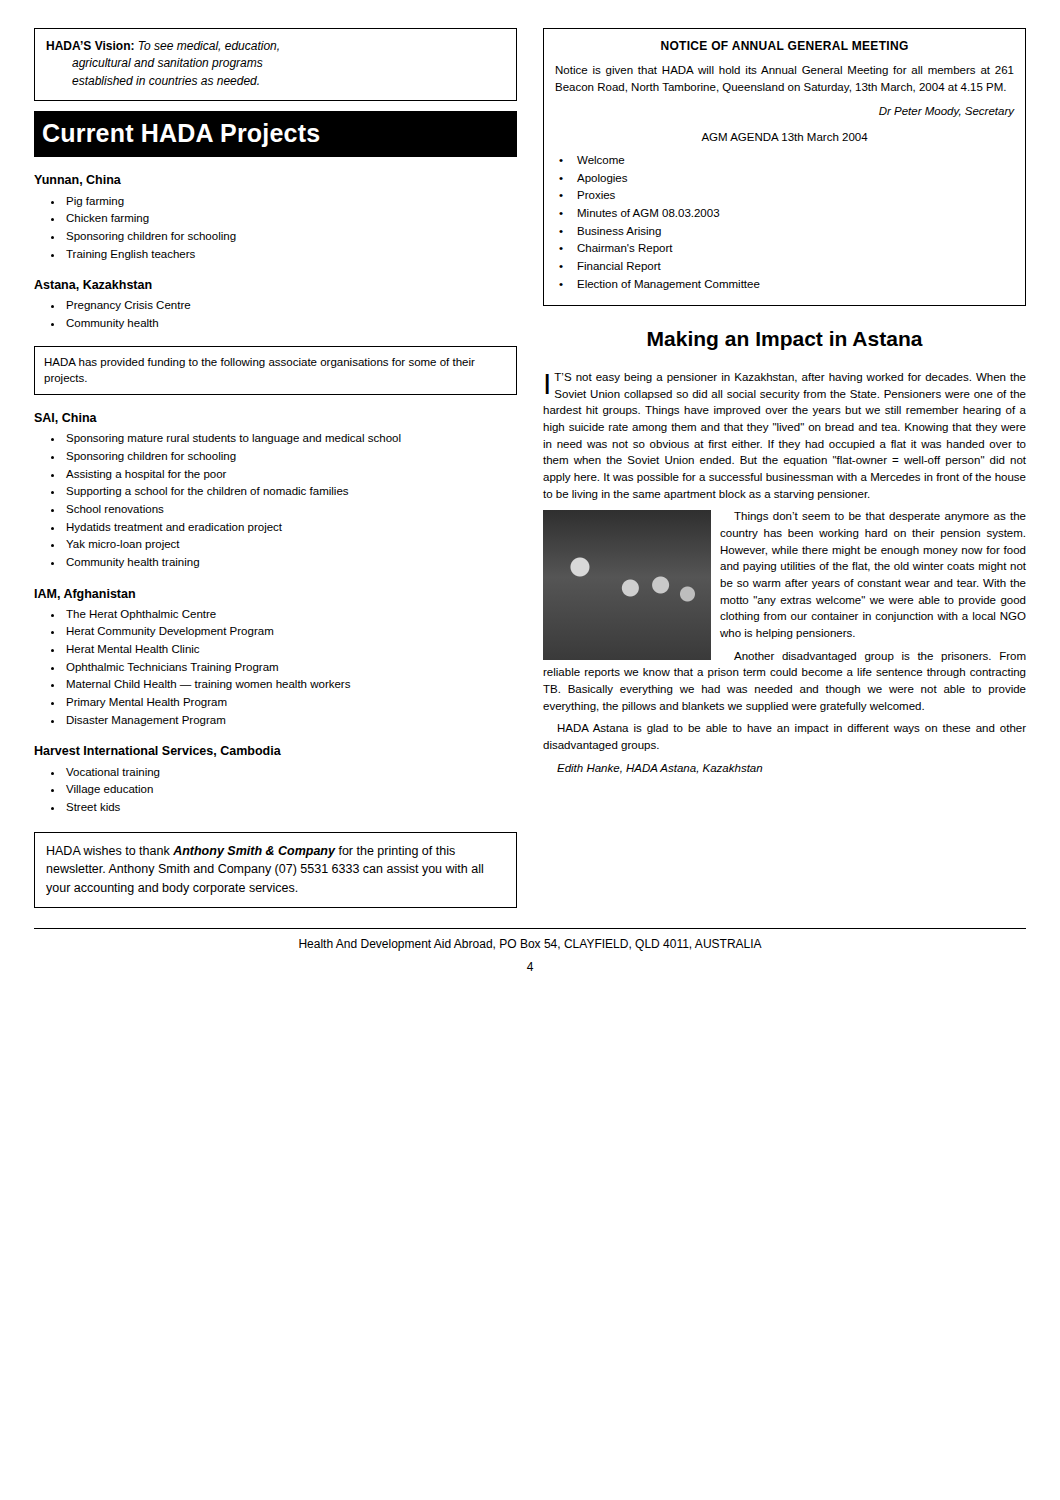HADA’S Vision: To see medical, education, agricultural and sanitation programs established in countries as needed.
Current HADA Projects
Yunnan, China
Pig farming
Chicken farming
Sponsoring children for schooling
Training English teachers
Astana, Kazakhstan
Pregnancy Crisis Centre
Community health
HADA has provided funding to the following associate organisations for some of their projects.
SAI, China
Sponsoring mature rural students to language and medical school
Sponsoring children for schooling
Assisting a hospital for the poor
Supporting a school for the children of nomadic families
School renovations
Hydatids treatment and eradication project
Yak micro-loan project
Community health training
IAM, Afghanistan
The Herat Ophthalmic Centre
Herat Community Development Program
Herat Mental Health Clinic
Ophthalmic Technicians Training Program
Maternal Child Health — training women health workers
Primary Mental Health Program
Disaster Management Program
Harvest International Services, Cambodia
Vocational training
Village education
Street kids
HADA wishes to thank Anthony Smith & Company for the printing of this newsletter. Anthony Smith and Company (07) 5531 6333 can assist you with all your accounting and body corporate services.
NOTICE OF ANNUAL GENERAL MEETING
Notice is given that HADA will hold its Annual General Meeting for all members at 261 Beacon Road, North Tamborine, Queensland on Saturday, 13th March, 2004 at 4.15 PM.
Dr Peter Moody, Secretary
AGM AGENDA 13th March 2004
Welcome
Apologies
Proxies
Minutes of AGM 08.03.2003
Business Arising
Chairman's Report
Financial Report
Election of Management Committee
Making an Impact in Astana
IT’S not easy being a pensioner in Kazakhstan, after having worked for decades. When the Soviet Union collapsed so did all social security from the State. Pensioners were one of the hardest hit groups. Things have improved over the years but we still remember hearing of a high suicide rate among them and that they "lived" on bread and tea. Knowing that they were in need was not so obvious at first either. If they had occupied a flat it was handed over to them when the Soviet Union ended. But the equation "flat-owner = well-off person" did not apply here. It was possible for a successful businessman with a Mercedes in front of the house to be living in the same apartment block as a starving pensioner.
Things don’t seem to be that desperate anymore as the country has been working hard on their pension system. However, while there might be enough money now for food and paying utilities of the flat, the old winter coats might not be so warm after years of constant wear and tear. With the motto "any extras welcome" we were able to provide good clothing from our container in conjunction with a local NGO who is helping pensioners.
Another disadvantaged group is the prisoners. From reliable reports we know that a prison term could become a life sentence through contracting TB. Basically everything we had was needed and though we were not able to provide everything, the pillows and blankets we supplied were gratefully welcomed.
HADA Astana is glad to be able to have an impact in different ways on these and other disadvantaged groups.
Edith Hanke, HADA Astana, Kazakhstan
Health And Development Aid Abroad, PO Box 54, CLAYFIELD, QLD 4011, AUSTRALIA
4